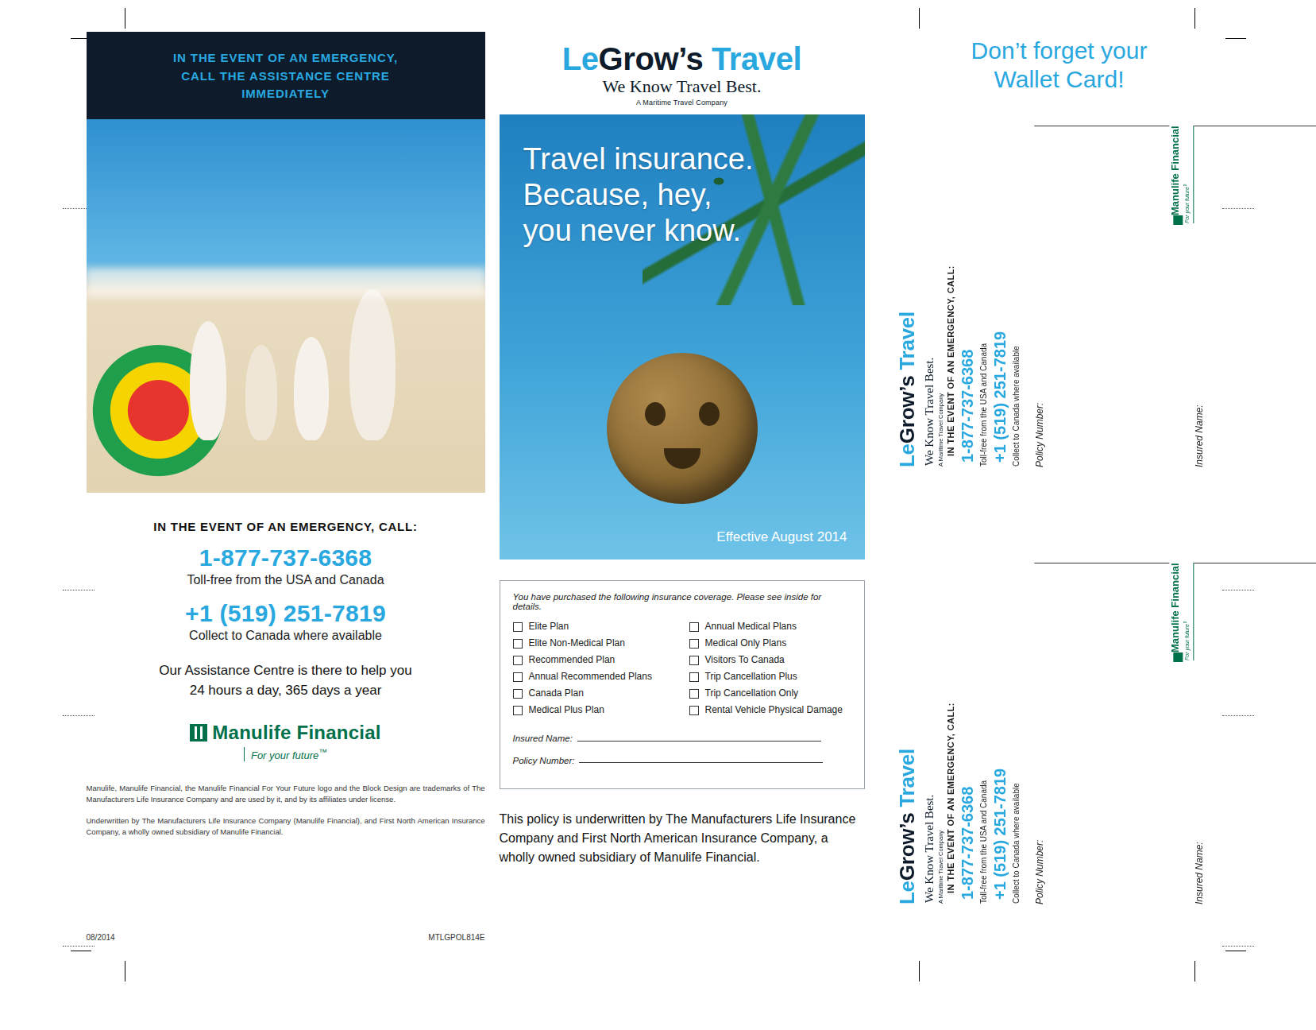IN THE EVENT OF AN EMERGENCY,
CALL THE ASSISTANCE CENTRE
IMMEDIATELY
In the event of an emergency, call:
1-877-737-6368
Toll-free from the USA and Canada
+1 (519) 251-7819
Collect to Canada where available
Our Assistance Centre is there to help you
24 hours a day, 365 days a year
Manulife Financial
For your future™
Manulife, Manulife Financial, the Manulife Financial For Your Future logo and the Block Design are trademarks of The Manufacturers Life Insurance Company and are used by it, and by its affiliates under license.
Underwritten by The Manufacturers Life Insurance Company (Manulife Financial), and First North American Insurance Company, a wholly owned subsidiary of Manulife Financial.
08/2014 MTLGPOL814E
Le Grow’s Travel
We Know Travel Best.
A Maritime Travel Company
Travel insurance.
Because, hey,
you never know.
Effective August 2014
You have purchased the following insurance coverage. Please see inside for details.
Elite Plan
Elite Non-Medical Plan
Recommended Plan
Annual Recommended Plans
Canada Plan
Medical Plus Plan
Annual Medical Plans
Medical Only Plans
Visitors To Canada
Trip Cancellation Plus
Trip Cancellation Only
Rental Vehicle Physical Damage
Insured Name:
Policy Number:
This policy is underwritten by The Manufacturers Life Insurance Company and First North American Insurance Company, a wholly owned subsidiary of Manulife Financial.
Don’t forget your
Wallet Card!
Le Grow’s Travel
We Know Travel Best.
A Maritime Travel Company
In the event of an emergency, call:
1-877-737-6368
Toll-free from the USA and Canada
+1 (519) 251-7819
Collect to Canada where available
Le Grow’s Travel
We Know Travel Best.
A Maritime Travel Company
In the event of an emergency, call:
1-877-737-6368
Toll-free from the USA and Canada
+1 (519) 251-7819
Collect to Canada where available
Policy Number:
Manulife Financial For your future™
Insured Name:
Policy Number:
Manulife Financial For your future™
Insured Name: